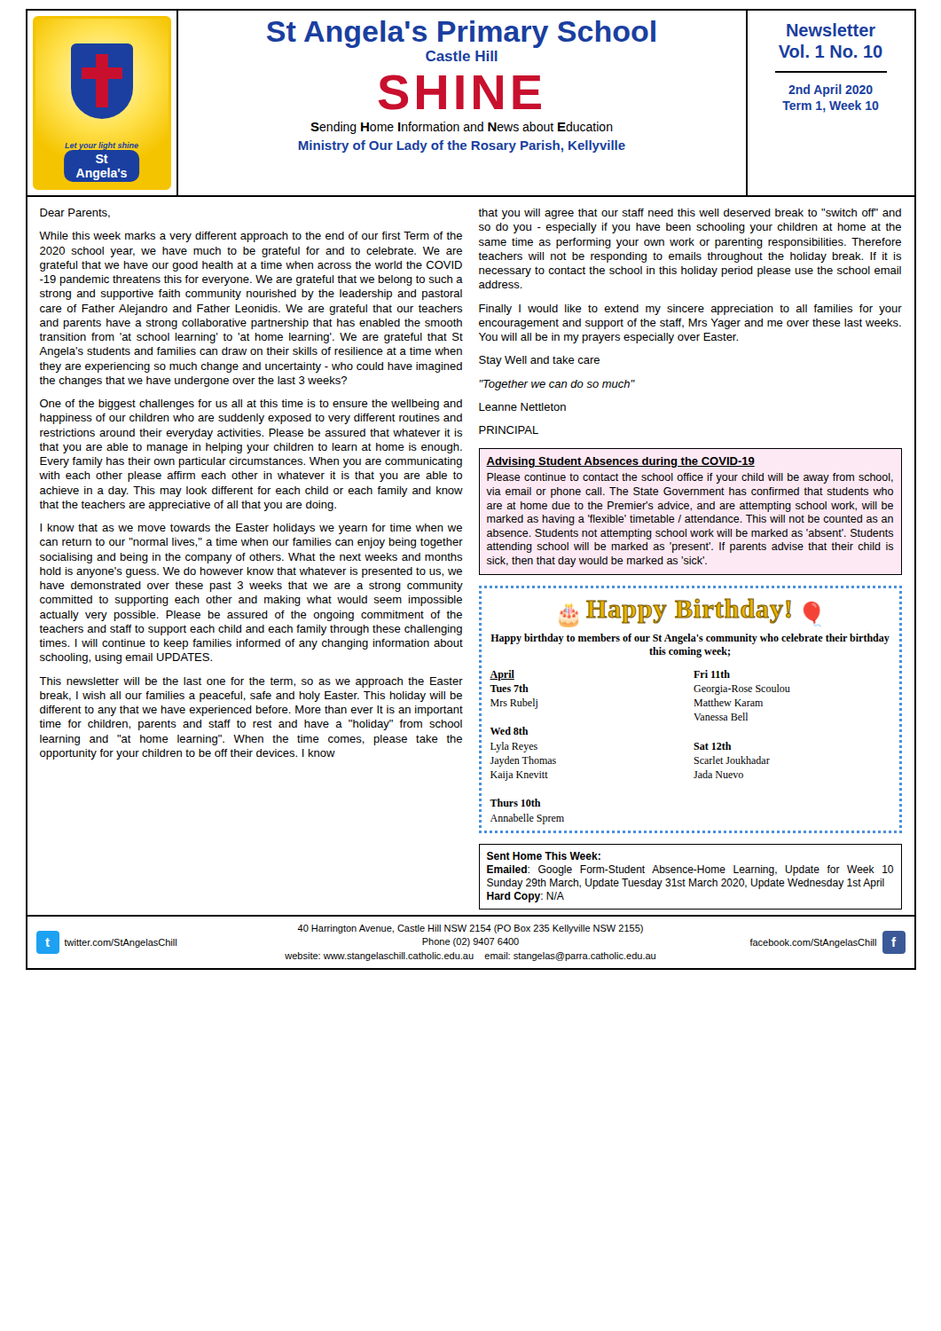Let your light shine
St Angela's
St Angela's Primary School
Castle Hill
SHINE
Sending Home Information and News about Education
Ministry of Our Lady of the Rosary Parish, Kellyville
Newsletter
Vol. 1 No. 10
2nd April 2020
Term 1, Week 10
Dear Parents,
While this week marks a very different approach to the end of our first Term of the 2020 school year, we have much to be grateful for and to celebrate. We are grateful that we have our good health at a time when across the world the COVID -19 pandemic threatens this for everyone. We are grateful that we belong to such a strong and supportive faith community nourished by the leadership and pastoral care of Father Alejandro and Father Leonidis. We are grateful that our teachers and parents have a strong collaborative partnership that has enabled the smooth transition from 'at school learning' to 'at home learning'. We are grateful that St Angela's students and families can draw on their skills of resilience at a time when they are experiencing so much change and uncertainty - who could have imagined the changes that we have undergone over the last 3 weeks?
One of the biggest challenges for us all at this time is to ensure the wellbeing and happiness of our children who are suddenly exposed to very different routines and restrictions around their everyday activities. Please be assured that whatever it is that you are able to manage in helping your children to learn at home is enough. Every family has their own particular circumstances. When you are communicating with each other please affirm each other in whatever it is that you are able to achieve in a day. This may look different for each child or each family and know that the teachers are appreciative of all that you are doing.
I know that as we move towards the Easter holidays we yearn for time when we can return to our "normal lives," a time when our families can enjoy being together socialising and being in the company of others. What the next weeks and months hold is anyone's guess. We do however know that whatever is presented to us, we have demonstrated over these past 3 weeks that we are a strong community committed to supporting each other and making what would seem impossible actually very possible. Please be assured of the ongoing commitment of the teachers and staff to support each child and each family through these challenging times. I will continue to keep families informed of any changing information about schooling, using email UPDATES.
This newsletter will be the last one for the term, so as we approach the Easter break, I wish all our families a peaceful, safe and holy Easter. This holiday will be different to any that we have experienced before. More than ever It is an important time for children, parents and staff to rest and have a "holiday" from school learning and "at home learning". When the time comes, please take the opportunity for your children to be off their devices. I know
that you will agree that our staff need this well deserved break to "switch off" and so do you - especially if you have been schooling your children at home at the same time as performing your own work or parenting responsibilities. Therefore teachers will not be responding to emails throughout the holiday break. If it is necessary to contact the school in this holiday period please use the school email address.
Finally I would like to extend my sincere appreciation to all families for your encouragement and support of the staff, Mrs Yager and me over these last weeks. You will all be in my prayers especially over Easter.
Stay Well and take care
"Together we can do so much"
Leanne Nettleton
PRINCIPAL
Advising Student Absences during the COVID-19
Please continue to contact the school office if your child will be away from school, via email or phone call. The State Government has confirmed that students who are at home due to the Premier's advice, and are attempting school work, will be marked as having a 'flexible' timetable / attendance. This will not be counted as an absence. Students not attempting school work will be marked as 'absent'. Students attending school will be marked as 'present'. If parents advise that their child is sick, then that day would be marked as 'sick'.
🎂 Happy Birthday! 🎈
Happy birthday to members of our St Angela's community who celebrate their birthday this coming week;
April Tues 7th Mrs Rubelj
Wed 8th Lyla Reyes
Jayden Thomas
Kaija Knevitt
Thurs 10th Annabelle Sprem
Fri 11th Georgia-Rose Scoulou
Matthew Karam
Vanessa Bell
Sat 12th Scarlet Joukhadar
Jada Nuevo
Sent Home This Week:
Emailed: Google Form-Student Absence-Home Learning, Update for Week 10 Sunday 29th March, Update Tuesday 31st March 2020, Update Wednesday 1st April
Hard Copy: N/A
t twitter.com/StAngelasChill
40 Harrington Avenue, Castle Hill NSW 2154 (PO Box 235 Kellyville NSW 2155)
Phone (02) 9407 6400
website: www.stangelaschill.catholic.edu.au email: stangelas@parra.catholic.edu.au
facebook.com/StAngelasChill f